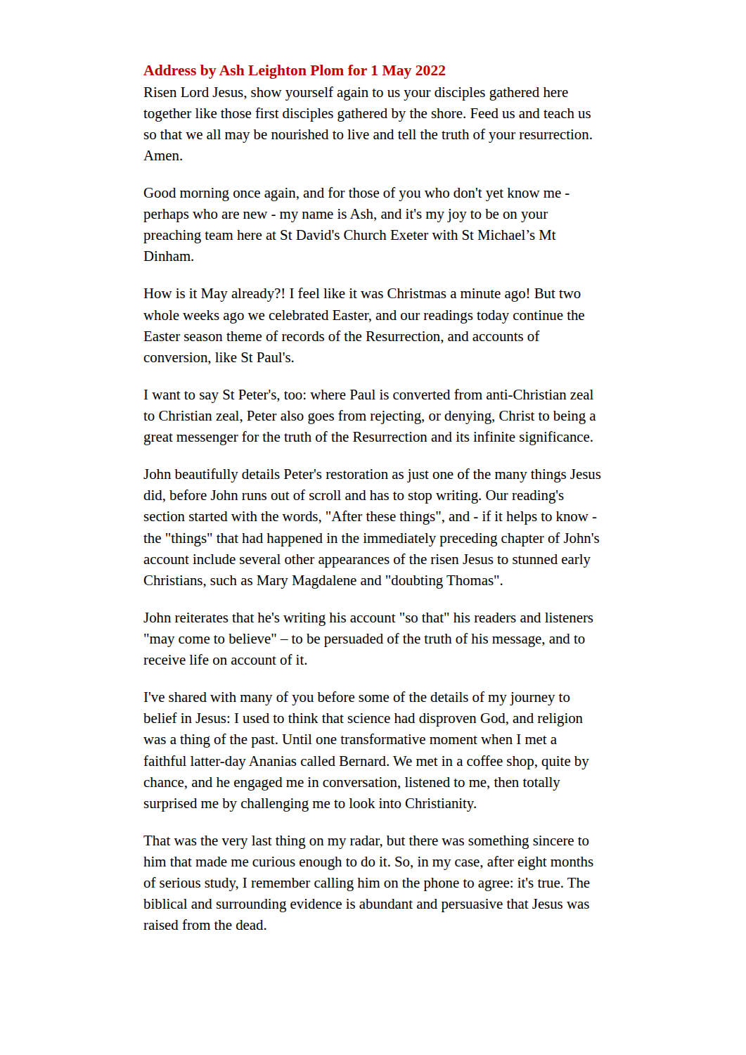Address by Ash Leighton Plom for 1 May 2022
Risen Lord Jesus, show yourself again to us your disciples gathered here together like those first disciples gathered by the shore. Feed us and teach us so that we all may be nourished to live and tell the truth of your resurrection. Amen.
Good morning once again, and for those of you who don't yet know me - perhaps who are new - my name is Ash, and it's my joy to be on your preaching team here at St David's Church Exeter with St Michael’s Mt Dinham.
How is it May already?! I feel like it was Christmas a minute ago! But two whole weeks ago we celebrated Easter, and our readings today continue the Easter season theme of records of the Resurrection, and accounts of conversion, like St Paul's.
I want to say St Peter's, too: where Paul is converted from anti-Christian zeal to Christian zeal, Peter also goes from rejecting, or denying, Christ to being a great messenger for the truth of the Resurrection and its infinite significance.
John beautifully details Peter's restoration as just one of the many things Jesus did, before John runs out of scroll and has to stop writing. Our reading's section started with the words, "After these things", and - if it helps to know - the "things" that had happened in the immediately preceding chapter of John's account include several other appearances of the risen Jesus to stunned early Christians, such as Mary Magdalene and "doubting Thomas".
John reiterates that he's writing his account "so that" his readers and listeners "may come to believe" – to be persuaded of the truth of his message, and to receive life on account of it.
I've shared with many of you before some of the details of my journey to belief in Jesus: I used to think that science had disproven God, and religion was a thing of the past. Until one transformative moment when I met a faithful latter-day Ananias called Bernard. We met in a coffee shop, quite by chance, and he engaged me in conversation, listened to me, then totally surprised me by challenging me to look into Christianity.
That was the very last thing on my radar, but there was something sincere to him that made me curious enough to do it. So, in my case, after eight months of serious study, I remember calling him on the phone to agree: it's true. The biblical and surrounding evidence is abundant and persuasive that Jesus was raised from the dead.